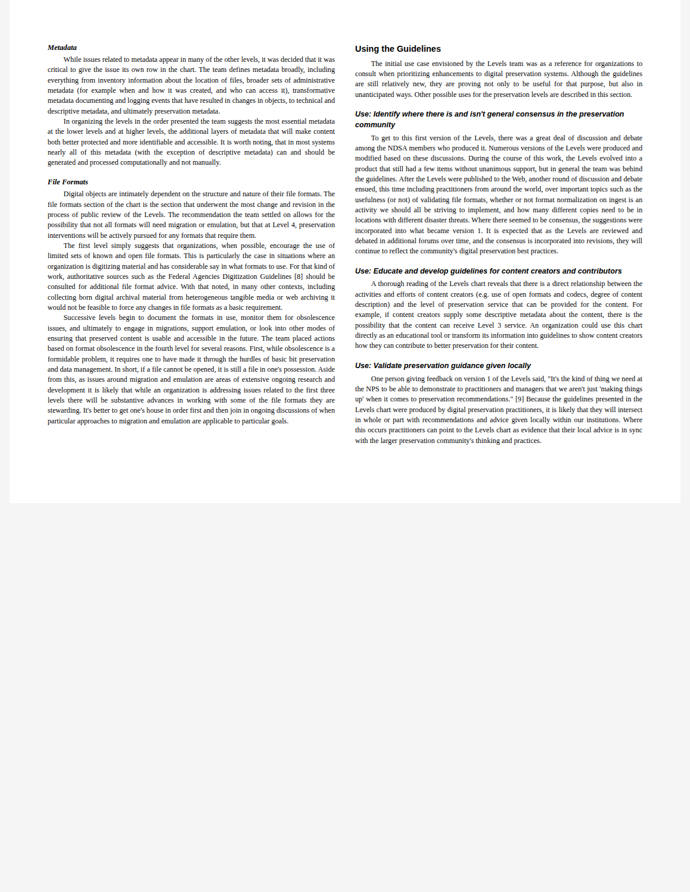Metadata
While issues related to metadata appear in many of the other levels, it was decided that it was critical to give the issue its own row in the chart. The team defines metadata broadly, including everything from inventory information about the location of files, broader sets of administrative metadata (for example when and how it was created, and who can access it), transformative metadata documenting and logging events that have resulted in changes in objects, to technical and descriptive metadata, and ultimately preservation metadata.
In organizing the levels in the order presented the team suggests the most essential metadata at the lower levels and at higher levels, the additional layers of metadata that will make content both better protected and more identifiable and accessible. It is worth noting, that in most systems nearly all of this metadata (with the exception of descriptive metadata) can and should be generated and processed computationally and not manually.
File Formats
Digital objects are intimately dependent on the structure and nature of their file formats. The file formats section of the chart is the section that underwent the most change and revision in the process of public review of the Levels. The recommendation the team settled on allows for the possibility that not all formats will need migration or emulation, but that at Level 4, preservation interventions will be actively pursued for any formats that require them.
The first level simply suggests that organizations, when possible, encourage the use of limited sets of known and open file formats. This is particularly the case in situations where an organization is digitizing material and has considerable say in what formats to use. For that kind of work, authoritative sources such as the Federal Agencies Digitization Guidelines [8] should be consulted for additional file format advice. With that noted, in many other contexts, including collecting born digital archival material from heterogeneous tangible media or web archiving it would not be feasible to force any changes in file formats as a basic requirement.
Successive levels begin to document the formats in use, monitor them for obsolescence issues, and ultimately to engage in migrations, support emulation, or look into other modes of ensuring that preserved content is usable and accessible in the future. The team placed actions based on format obsolescence in the fourth level for several reasons. First, while obsolescence is a formidable problem, it requires one to have made it through the hurdles of basic bit preservation and data management. In short, if a file cannot be opened, it is still a file in one's possession. Aside from this, as issues around migration and emulation are areas of extensive ongoing research and development it is likely that while an organization is addressing issues related to the first three levels there will be substantive advances in working with some of the file formats they are stewarding. It's better to get one's house in order first and then join in ongoing discussions of when particular approaches to migration and emulation are applicable to particular goals.
Using the Guidelines
The initial use case envisioned by the Levels team was as a reference for organizations to consult when prioritizing enhancements to digital preservation systems. Although the guidelines are still relatively new, they are proving not only to be useful for that purpose, but also in unanticipated ways. Other possible uses for the preservation levels are described in this section.
Use: Identify where there is and isn't general consensus in the preservation community
To get to this first version of the Levels, there was a great deal of discussion and debate among the NDSA members who produced it. Numerous versions of the Levels were produced and modified based on these discussions. During the course of this work, the Levels evolved into a product that still had a few items without unanimous support, but in general the team was behind the guidelines. After the Levels were published to the Web, another round of discussion and debate ensued, this time including practitioners from around the world, over important topics such as the usefulness (or not) of validating file formats, whether or not format normalization on ingest is an activity we should all be striving to implement, and how many different copies need to be in locations with different disaster threats. Where there seemed to be consensus, the suggestions were incorporated into what became version 1. It is expected that as the Levels are reviewed and debated in additional forums over time, and the consensus is incorporated into revisions, they will continue to reflect the community's digital preservation best practices.
Use: Educate and develop guidelines for content creators and contributors
A thorough reading of the Levels chart reveals that there is a direct relationship between the activities and efforts of content creators (e.g. use of open formats and codecs, degree of content description) and the level of preservation service that can be provided for the content. For example, if content creators supply some descriptive metadata about the content, there is the possibility that the content can receive Level 3 service. An organization could use this chart directly as an educational tool or transform its information into guidelines to show content creators how they can contribute to better preservation for their content.
Use: Validate preservation guidance given locally
One person giving feedback on version 1 of the Levels said, "It's the kind of thing we need at the NPS to be able to demonstrate to practitioners and managers that we aren't just 'making things up' when it comes to preservation recommendations." [9] Because the guidelines presented in the Levels chart were produced by digital preservation practitioners, it is likely that they will intersect in whole or part with recommendations and advice given locally within our institutions. Where this occurs practitioners can point to the Levels chart as evidence that their local advice is in sync with the larger preservation community's thinking and practices.